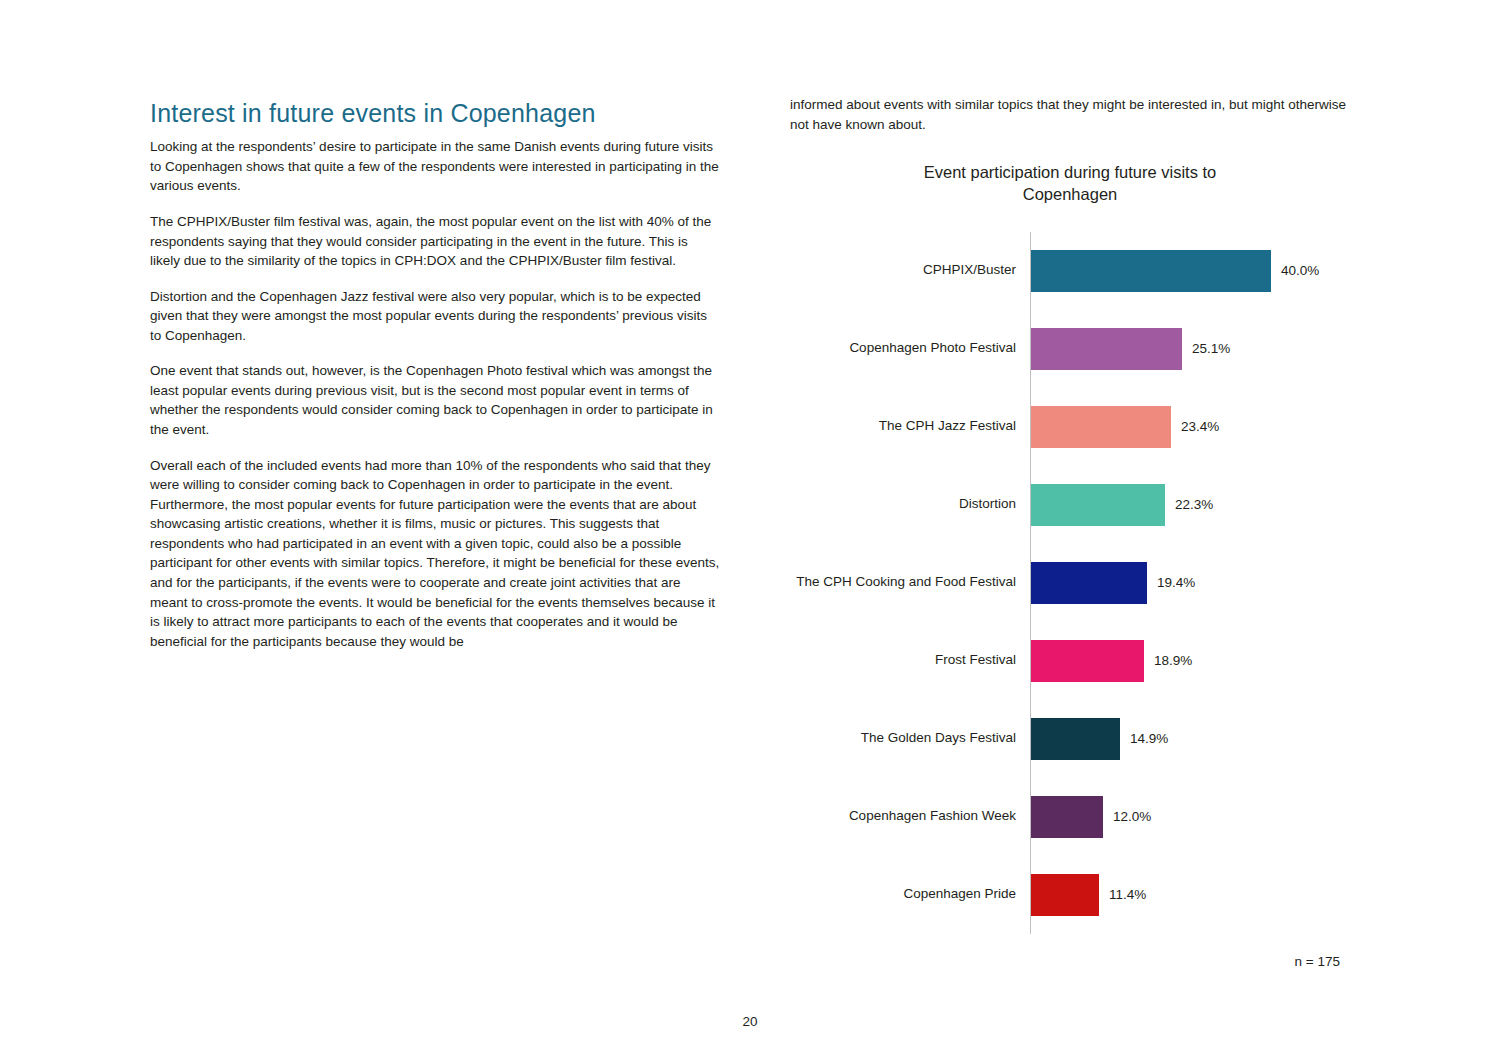Interest in future events in Copenhagen
Looking at the respondents’ desire to participate in the same Danish events during future visits to Copenhagen shows that quite a few of the respondents were interested in participating in the various events.
The CPHPIX/Buster film festival was, again, the most popular event on the list with 40% of the respondents saying that they would consider participating in the event in the future. This is likely due to the similarity of the topics in CPH:DOX and the CPHPIX/Buster film festival.
Distortion and the Copenhagen Jazz festival were also very popular, which is to be expected given that they were amongst the most popular events during the respondents’ previous visits to Copenhagen.
One event that stands out, however, is the Copenhagen Photo festival which was amongst the least popular events during previous visit, but is the second most popular event in terms of whether the respondents would consider coming back to Copenhagen in order to participate in the event.
Overall each of the included events had more than 10% of the respondents who said that they were willing to consider coming back to Copenhagen in order to participate in the event. Furthermore, the most popular events for future participation were the events that are about showcasing artistic creations, whether it is films, music or pictures. This suggests that respondents who had participated in an event with a given topic, could also be a possible participant for other events with similar topics. Therefore, it might be beneficial for these events, and for the participants, if the events were to cooperate and create joint activities that are meant to cross-promote the events. It would be beneficial for the events themselves because it is likely to attract more participants to each of the events that cooperates and it would be beneficial for the participants because they would be
informed about events with similar topics that they might be interested in, but might otherwise not have known about.
Event participation during future visits to
Copenhagen
CPHPIX/Buster
40.0%
Copenhagen Photo Festival
25.1%
The CPH Jazz Festival
23.4%
Distortion
22.3%
The CPH Cooking and Food Festival
19.4%
Frost Festival
18.9%
The Golden Days Festival
14.9%
Copenhagen Fashion Week
12.0%
Copenhagen Pride
11.4%
n = 175
20